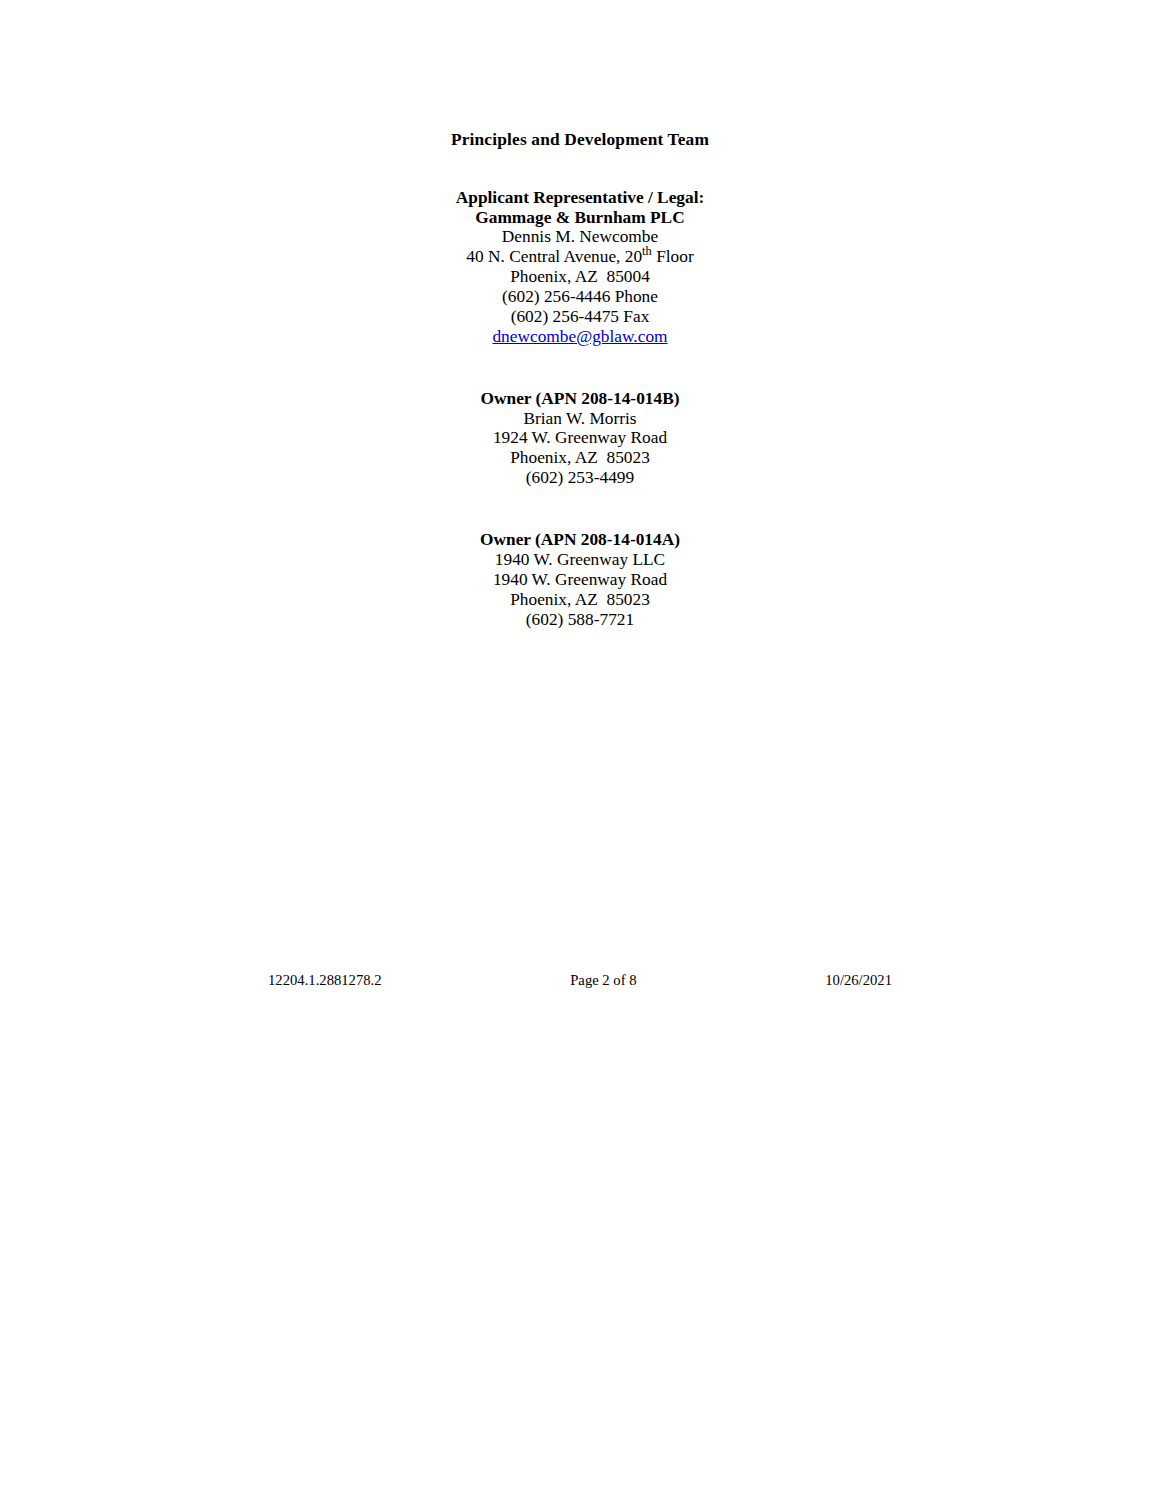Principles and Development Team
Applicant Representative / Legal:
Gammage & Burnham PLC
Dennis M. Newcombe
40 N. Central Avenue, 20th Floor
Phoenix, AZ 85004
(602) 256-4446 Phone
(602) 256-4475 Fax
dnewcombe@gblaw.com
Owner (APN 208-14-014B)
Brian W. Morris
1924 W. Greenway Road
Phoenix, AZ 85023
(602) 253-4499
Owner (APN 208-14-014A)
1940 W. Greenway LLC
1940 W. Greenway Road
Phoenix, AZ 85023
(602) 588-7721
12204.1.2881278.2 Page 2 of 8 10/26/2021